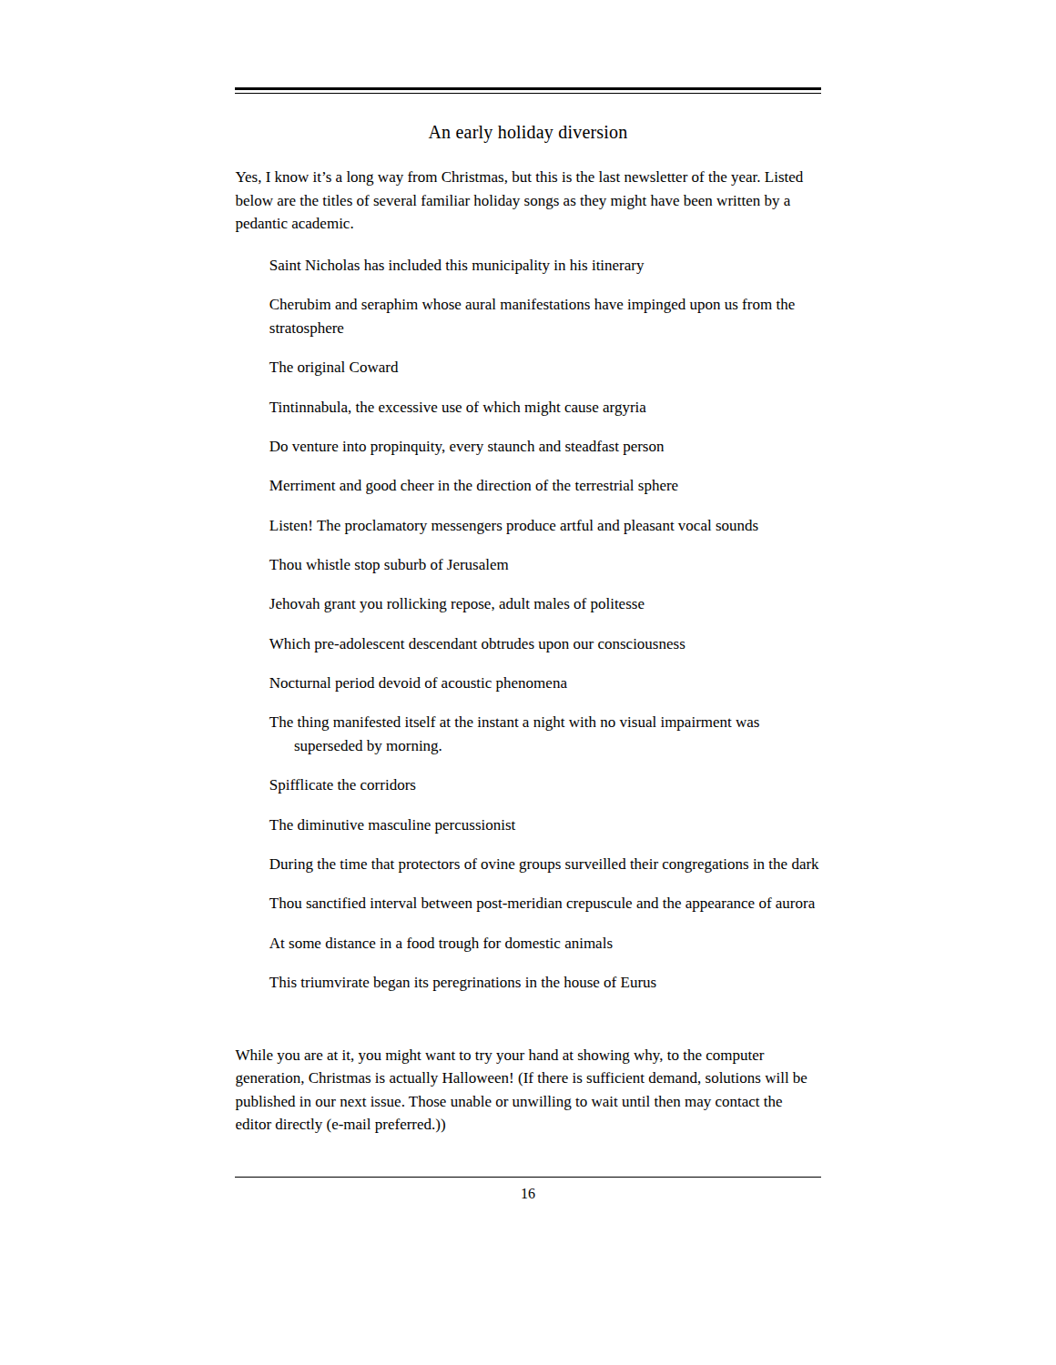An early holiday diversion
Yes, I know it’s a long way from Christmas, but this is the last newsletter of the year. Listed below are the titles of several familiar holiday songs as they might have been written by a pedantic academic.
Saint Nicholas has included this municipality in his itinerary
Cherubim and seraphim whose aural manifestations have impinged upon us from the stratosphere
The original Coward
Tintinnabula, the excessive use of which might cause argyria
Do venture into propinquity, every staunch and steadfast person
Merriment and good cheer in the direction of the terrestrial sphere
Listen! The proclamatory messengers produce artful and pleasant vocal sounds
Thou whistle stop suburb of Jerusalem
Jehovah grant you rollicking repose, adult males of politesse
Which pre-adolescent descendant obtrudes upon our consciousness
Nocturnal period devoid of acoustic phenomena
The thing manifested itself at the instant a night with no visual impairment was superseded by morning.
Spifflicate the corridors
The diminutive masculine percussionist
During the time that protectors of ovine groups surveilled their congregations in the dark
Thou sanctified interval between post-meridian crepuscule and the appearance of aurora
At some distance in a food trough for domestic animals
This triumvirate began its peregrinations in the house of Eurus
While you are at it, you might want to try your hand at showing why, to the computer generation, Christmas is actually Halloween! (If there is sufficient demand, solutions will be published in our next issue. Those unable or unwilling to wait until then may contact the editor directly (e-mail preferred.))
16